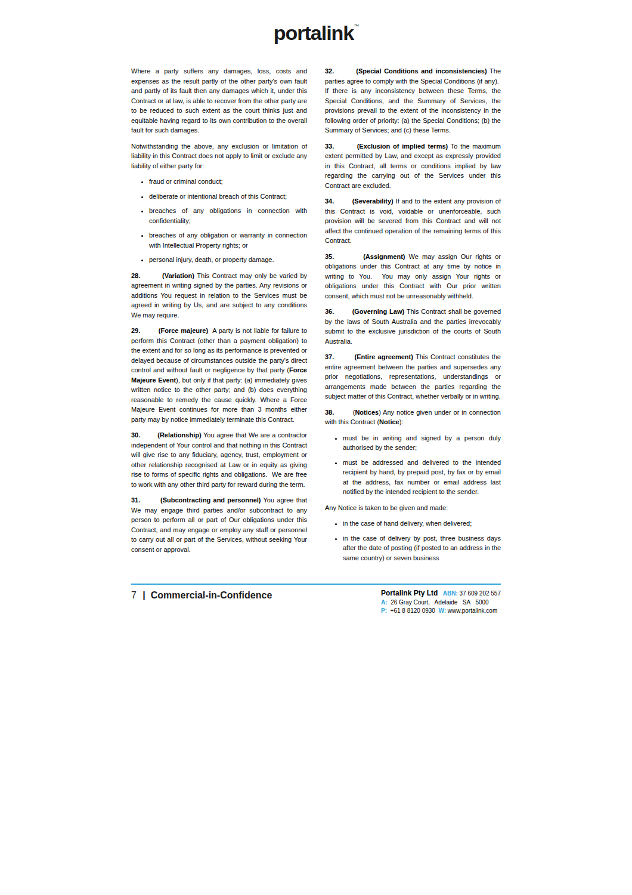portalink™
Where a party suffers any damages, loss, costs and expenses as the result partly of the other party's own fault and partly of its fault then any damages which it, under this Contract or at law, is able to recover from the other party are to be reduced to such extent as the court thinks just and equitable having regard to its own contribution to the overall fault for such damages.
Notwithstanding the above, any exclusion or limitation of liability in this Contract does not apply to limit or exclude any liability of either party for:
fraud or criminal conduct;
deliberate or intentional breach of this Contract;
breaches of any obligations in connection with confidentiality;
breaches of any obligation or warranty in connection with Intellectual Property rights; or
personal injury, death, or property damage.
28. (Variation) This Contract may only be varied by agreement in writing signed by the parties. Any revisions or additions You request in relation to the Services must be agreed in writing by Us, and are subject to any conditions We may require.
29. (Force majeure) A party is not liable for failure to perform this Contract (other than a payment obligation) to the extent and for so long as its performance is prevented or delayed because of circumstances outside the party's direct control and without fault or negligence by that party (Force Majeure Event), but only if that party: (a) immediately gives written notice to the other party; and (b) does everything reasonable to remedy the cause quickly. Where a Force Majeure Event continues for more than 3 months either party may by notice immediately terminate this Contract.
30. (Relationship) You agree that We are a contractor independent of Your control and that nothing in this Contract will give rise to any fiduciary, agency, trust, employment or other relationship recognised at Law or in equity as giving rise to forms of specific rights and obligations. We are free to work with any other third party for reward during the term.
31. (Subcontracting and personnel) You agree that We may engage third parties and/or subcontract to any person to perform all or part of Our obligations under this Contract, and may engage or employ any staff or personnel to carry out all or part of the Services, without seeking Your consent or approval.
32. (Special Conditions and inconsistencies) The parties agree to comply with the Special Conditions (if any). If there is any inconsistency between these Terms, the Special Conditions, and the Summary of Services, the provisions prevail to the extent of the inconsistency in the following order of priority: (a) the Special Conditions; (b) the Summary of Services; and (c) these Terms.
33. (Exclusion of implied terms) To the maximum extent permitted by Law, and except as expressly provided in this Contract, all terms or conditions implied by law regarding the carrying out of the Services under this Contract are excluded.
34. (Severability) If and to the extent any provision of this Contract is void, voidable or unenforceable, such provision will be severed from this Contract and will not affect the continued operation of the remaining terms of this Contract.
35. (Assignment) We may assign Our rights or obligations under this Contract at any time by notice in writing to You. You may only assign Your rights or obligations under this Contract with Our prior written consent, which must not be unreasonably withheld.
36. (Governing Law) This Contract shall be governed by the laws of South Australia and the parties irrevocably submit to the exclusive jurisdiction of the courts of South Australia.
37. (Entire agreement) This Contract constitutes the entire agreement between the parties and supersedes any prior negotiations, representations, understandings or arrangements made between the parties regarding the subject matter of this Contract, whether verbally or in writing.
38. (Notices) Any notice given under or in connection with this Contract (Notice):
must be in writing and signed by a person duly authorised by the sender;
must be addressed and delivered to the intended recipient by hand, by prepaid post, by fax or by email at the address, fax number or email address last notified by the intended recipient to the sender.
Any Notice is taken to be given and made:
in the case of hand delivery, when delivered;
in the case of delivery by post, three business days after the date of posting (if posted to an address in the same country) or seven business
7 | Commercial-in-Confidence
Portalink Pty Ltd ABN: 37 609 202 557
A: 26 Gray Court, Adelaide SA 5000
P: +61 8 8120 0930 W: www.portalink.com